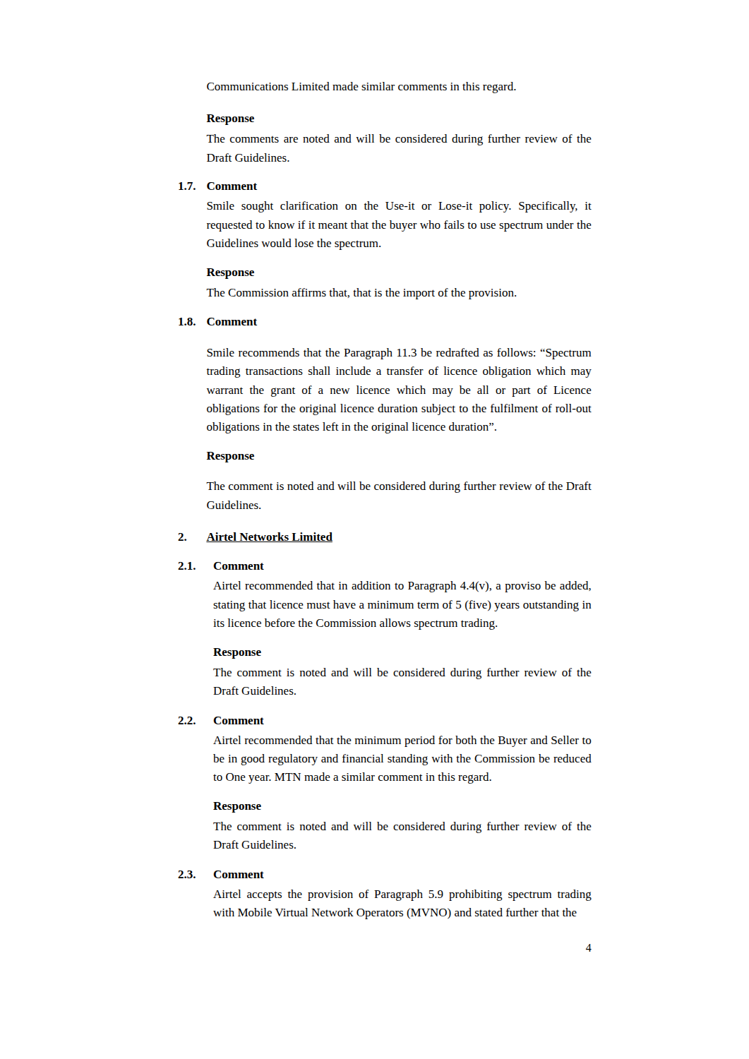Communications Limited made similar comments in this regard.
Response
The comments are noted and will be considered during further review of the Draft Guidelines.
1.7. Comment
Smile sought clarification on the Use-it or Lose-it policy. Specifically, it requested to know if it meant that the buyer who fails to use spectrum under the Guidelines would lose the spectrum.
Response
The Commission affirms that, that is the import of the provision.
1.8. Comment
Smile recommends that the Paragraph 11.3 be redrafted as follows: “Spectrum trading transactions shall include a transfer of licence obligation which may warrant the grant of a new licence which may be all or part of Licence obligations for the original licence duration subject to the fulfilment of roll-out obligations in the states left in the original licence duration”.
Response
The comment is noted and will be considered during further review of the Draft Guidelines.
2. Airtel Networks Limited
2.1. Comment
Airtel recommended that in addition to Paragraph 4.4(v), a proviso be added, stating that licence must have a minimum term of 5 (five) years outstanding in its licence before the Commission allows spectrum trading.
Response
The comment is noted and will be considered during further review of the Draft Guidelines.
2.2. Comment
Airtel recommended that the minimum period for both the Buyer and Seller to be in good regulatory and financial standing with the Commission be reduced to One year. MTN made a similar comment in this regard.
Response
The comment is noted and will be considered during further review of the Draft Guidelines.
2.3. Comment
Airtel accepts the provision of Paragraph 5.9 prohibiting spectrum trading with Mobile Virtual Network Operators (MVNO) and stated further that the
4